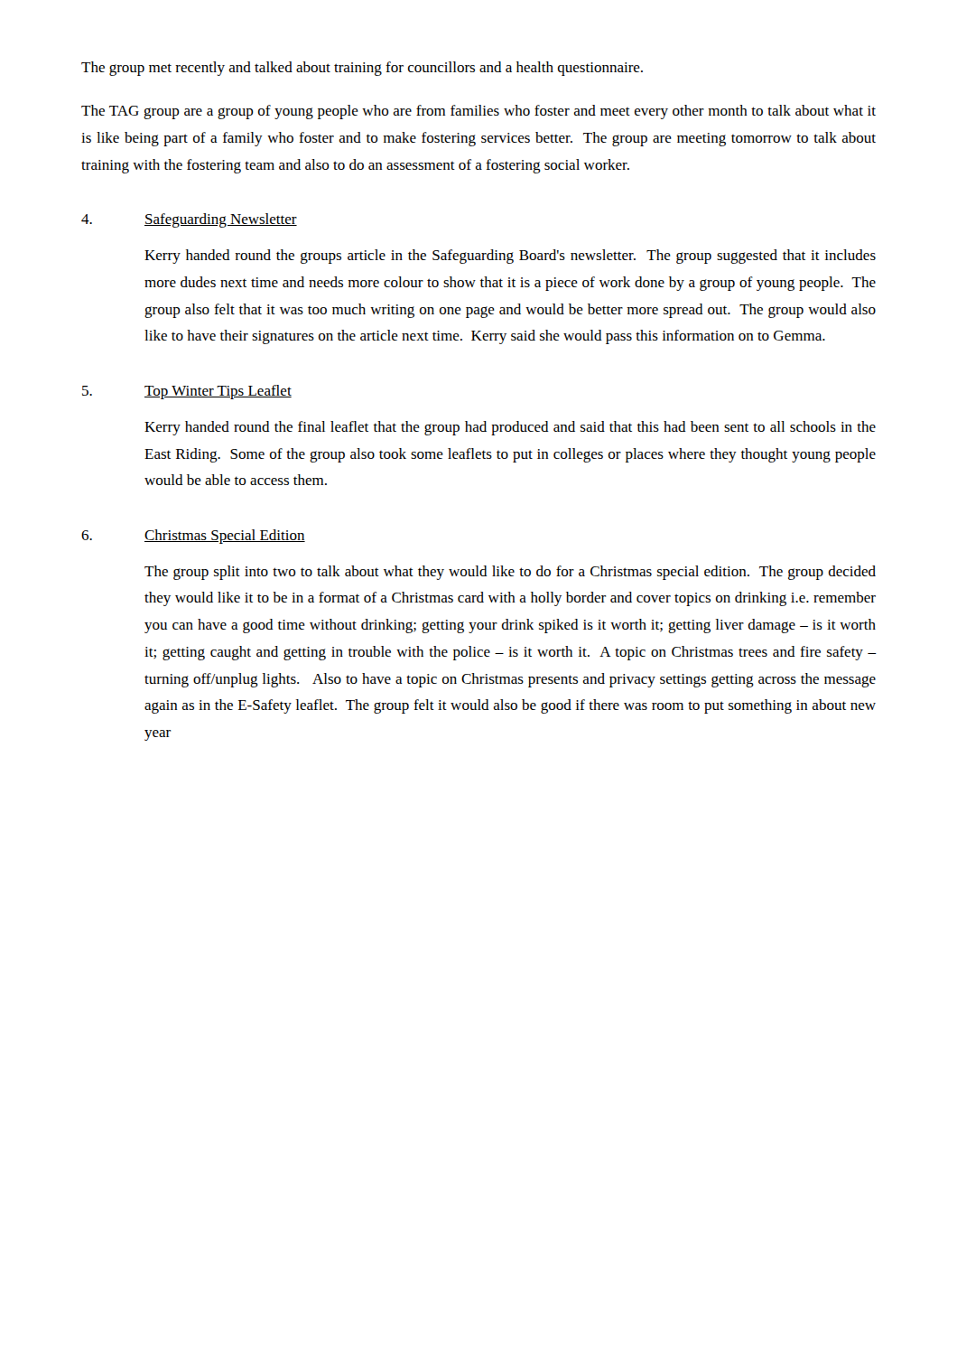The group met recently and talked about training for councillors and a health questionnaire.
The TAG group are a group of young people who are from families who foster and meet every other month to talk about what it is like being part of a family who foster and to make fostering services better. The group are meeting tomorrow to talk about training with the fostering team and also to do an assessment of a fostering social worker.
4. Safeguarding Newsletter
Kerry handed round the groups article in the Safeguarding Board's newsletter. The group suggested that it includes more dudes next time and needs more colour to show that it is a piece of work done by a group of young people. The group also felt that it was too much writing on one page and would be better more spread out. The group would also like to have their signatures on the article next time. Kerry said she would pass this information on to Gemma.
5. Top Winter Tips Leaflet
Kerry handed round the final leaflet that the group had produced and said that this had been sent to all schools in the East Riding. Some of the group also took some leaflets to put in colleges or places where they thought young people would be able to access them.
6. Christmas Special Edition
The group split into two to talk about what they would like to do for a Christmas special edition. The group decided they would like it to be in a format of a Christmas card with a holly border and cover topics on drinking i.e. remember you can have a good time without drinking; getting your drink spiked is it worth it; getting liver damage – is it worth it; getting caught and getting in trouble with the police – is it worth it. A topic on Christmas trees and fire safety – turning off/unplug lights. Also to have a topic on Christmas presents and privacy settings getting across the message again as in the E-Safety leaflet. The group felt it would also be good if there was room to put something in about new year